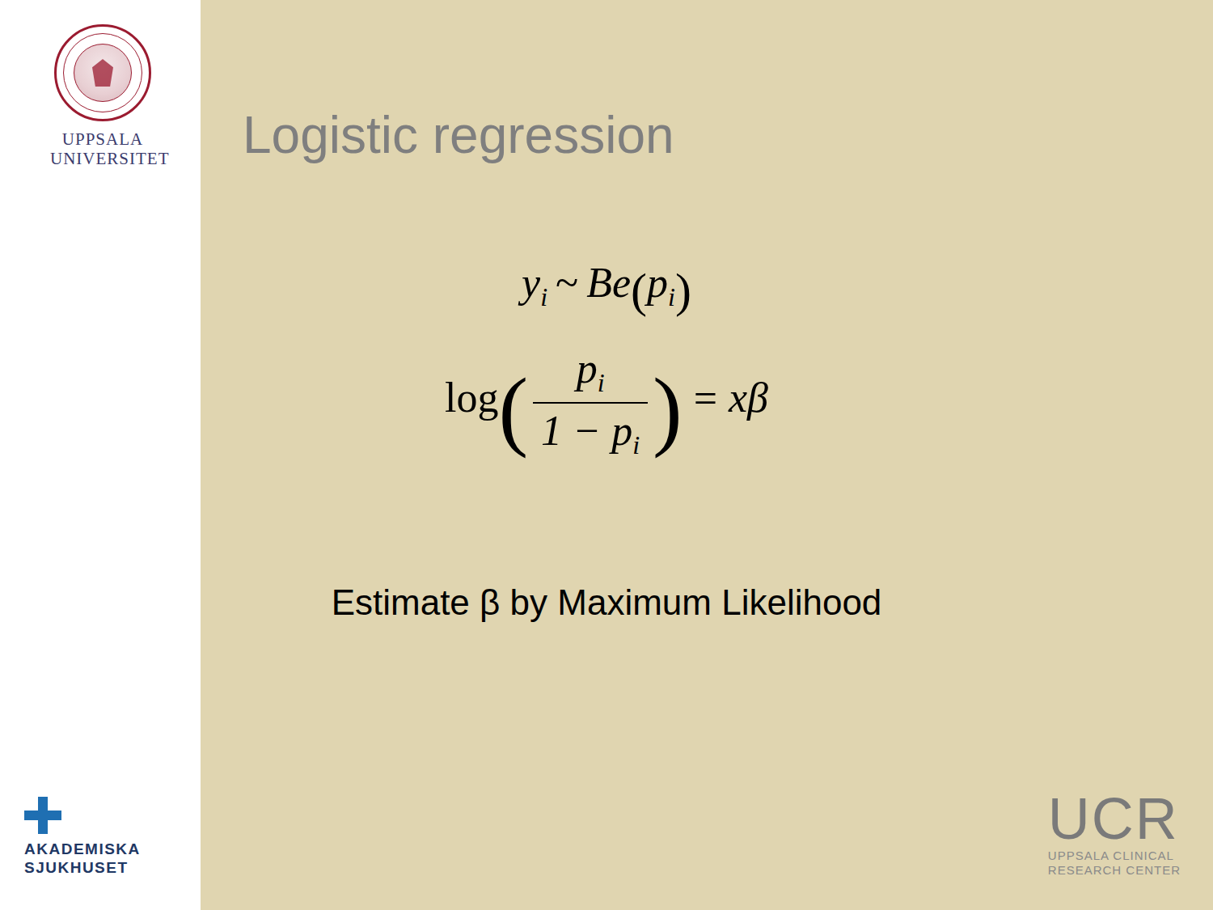UPPSALA
UNIVERSITET
AKADEMISKA
SJUKHUSET
Logistic regression
yi~Be(pi)
log(pi 1 − pi)=xβ
Estimate β by Maximum Likelihood
UCR
UPPSALA CLINICAL
RESEARCH CENTER